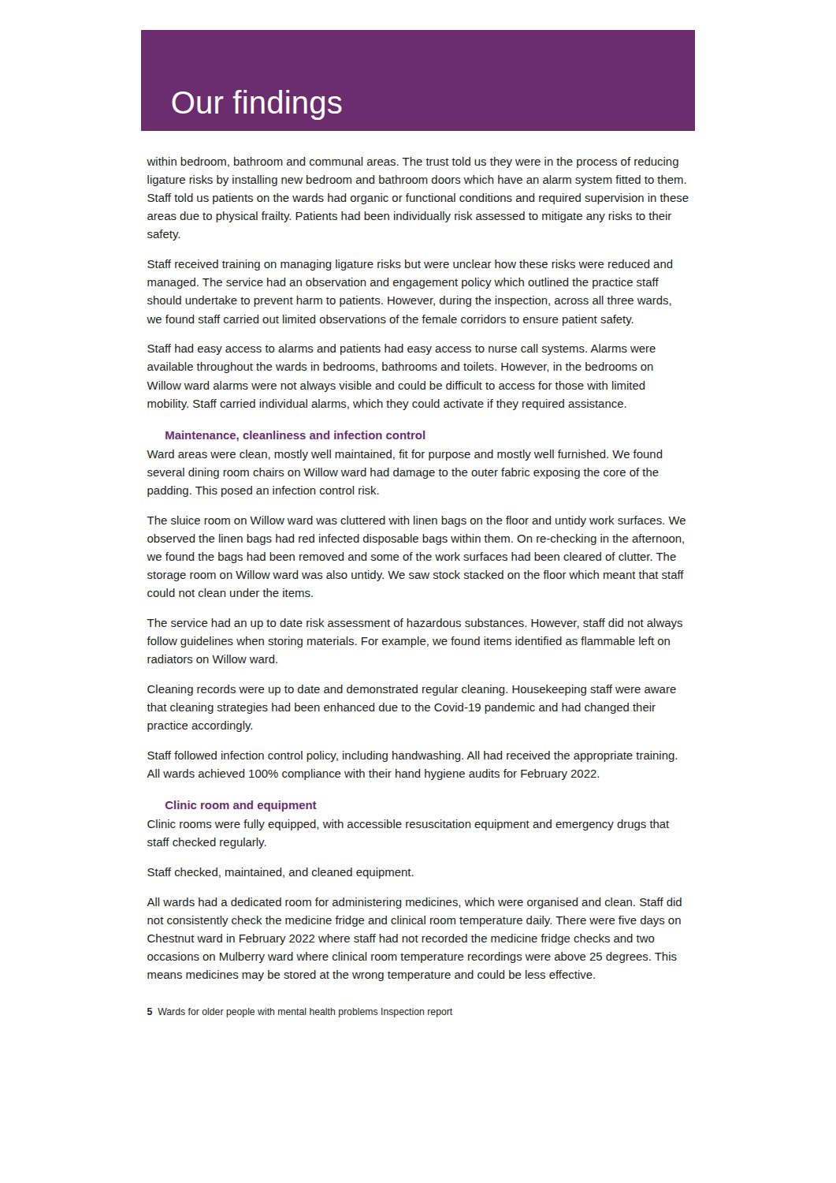Our findings
within bedroom, bathroom and communal areas. The trust told us they were in the process of reducing ligature risks by installing new bedroom and bathroom doors which have an alarm system fitted to them. Staff told us patients on the wards had organic or functional conditions and required supervision in these areas due to physical frailty. Patients had been individually risk assessed to mitigate any risks to their safety.
Staff received training on managing ligature risks but were unclear how these risks were reduced and managed. The service had an observation and engagement policy which outlined the practice staff should undertake to prevent harm to patients. However, during the inspection, across all three wards, we found staff carried out limited observations of the female corridors to ensure patient safety.
Staff had easy access to alarms and patients had easy access to nurse call systems. Alarms were available throughout the wards in bedrooms, bathrooms and toilets. However, in the bedrooms on Willow ward alarms were not always visible and could be difficult to access for those with limited mobility. Staff carried individual alarms, which they could activate if they required assistance.
Maintenance, cleanliness and infection control
Ward areas were clean, mostly well maintained, fit for purpose and mostly well furnished. We found several dining room chairs on Willow ward had damage to the outer fabric exposing the core of the padding. This posed an infection control risk.
The sluice room on Willow ward was cluttered with linen bags on the floor and untidy work surfaces. We observed the linen bags had red infected disposable bags within them. On re-checking in the afternoon, we found the bags had been removed and some of the work surfaces had been cleared of clutter. The storage room on Willow ward was also untidy. We saw stock stacked on the floor which meant that staff could not clean under the items.
The service had an up to date risk assessment of hazardous substances. However, staff did not always follow guidelines when storing materials. For example, we found items identified as flammable left on radiators on Willow ward.
Cleaning records were up to date and demonstrated regular cleaning. Housekeeping staff were aware that cleaning strategies had been enhanced due to the Covid-19 pandemic and had changed their practice accordingly.
Staff followed infection control policy, including handwashing. All had received the appropriate training. All wards achieved 100% compliance with their hand hygiene audits for February 2022.
Clinic room and equipment
Clinic rooms were fully equipped, with accessible resuscitation equipment and emergency drugs that staff checked regularly.
Staff checked, maintained, and cleaned equipment.
All wards had a dedicated room for administering medicines, which were organised and clean. Staff did not consistently check the medicine fridge and clinical room temperature daily. There were five days on Chestnut ward in February 2022 where staff had not recorded the medicine fridge checks and two occasions on Mulberry ward where clinical room temperature recordings were above 25 degrees. This means medicines may be stored at the wrong temperature and could be less effective.
5 Wards for older people with mental health problems Inspection report